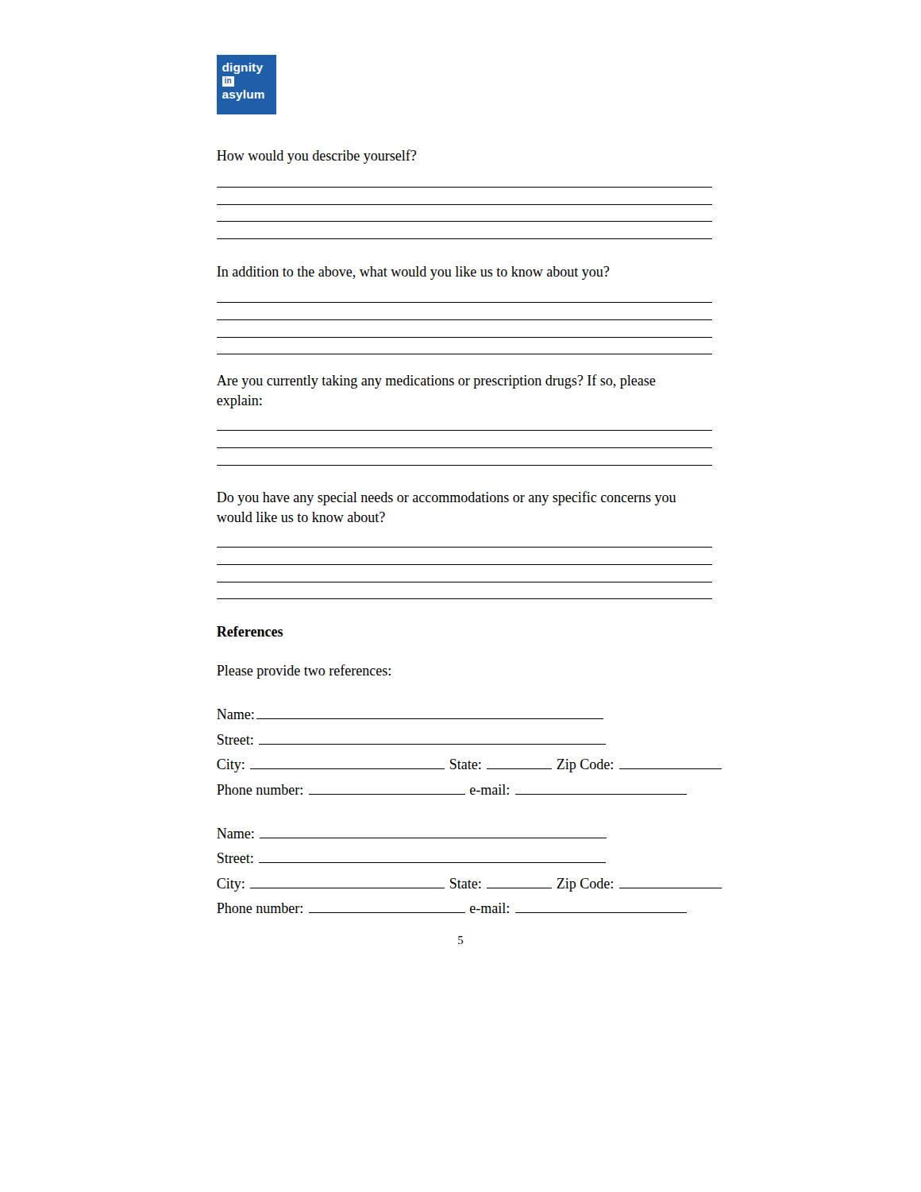dignity
in
asylum
How would you describe yourself?
In addition to the above, what would you like us to know about you?
Are you currently taking any medications or prescription drugs? If so, please
explain:
Do you have any special needs or accommodations or any specific concerns you
would like us to know about?
References
Please provide two references:
Name:
Street:
City: State: Zip Code:
Phone number: e-mail:
Name:
Street:
City: State: Zip Code:
Phone number: e-mail:
5